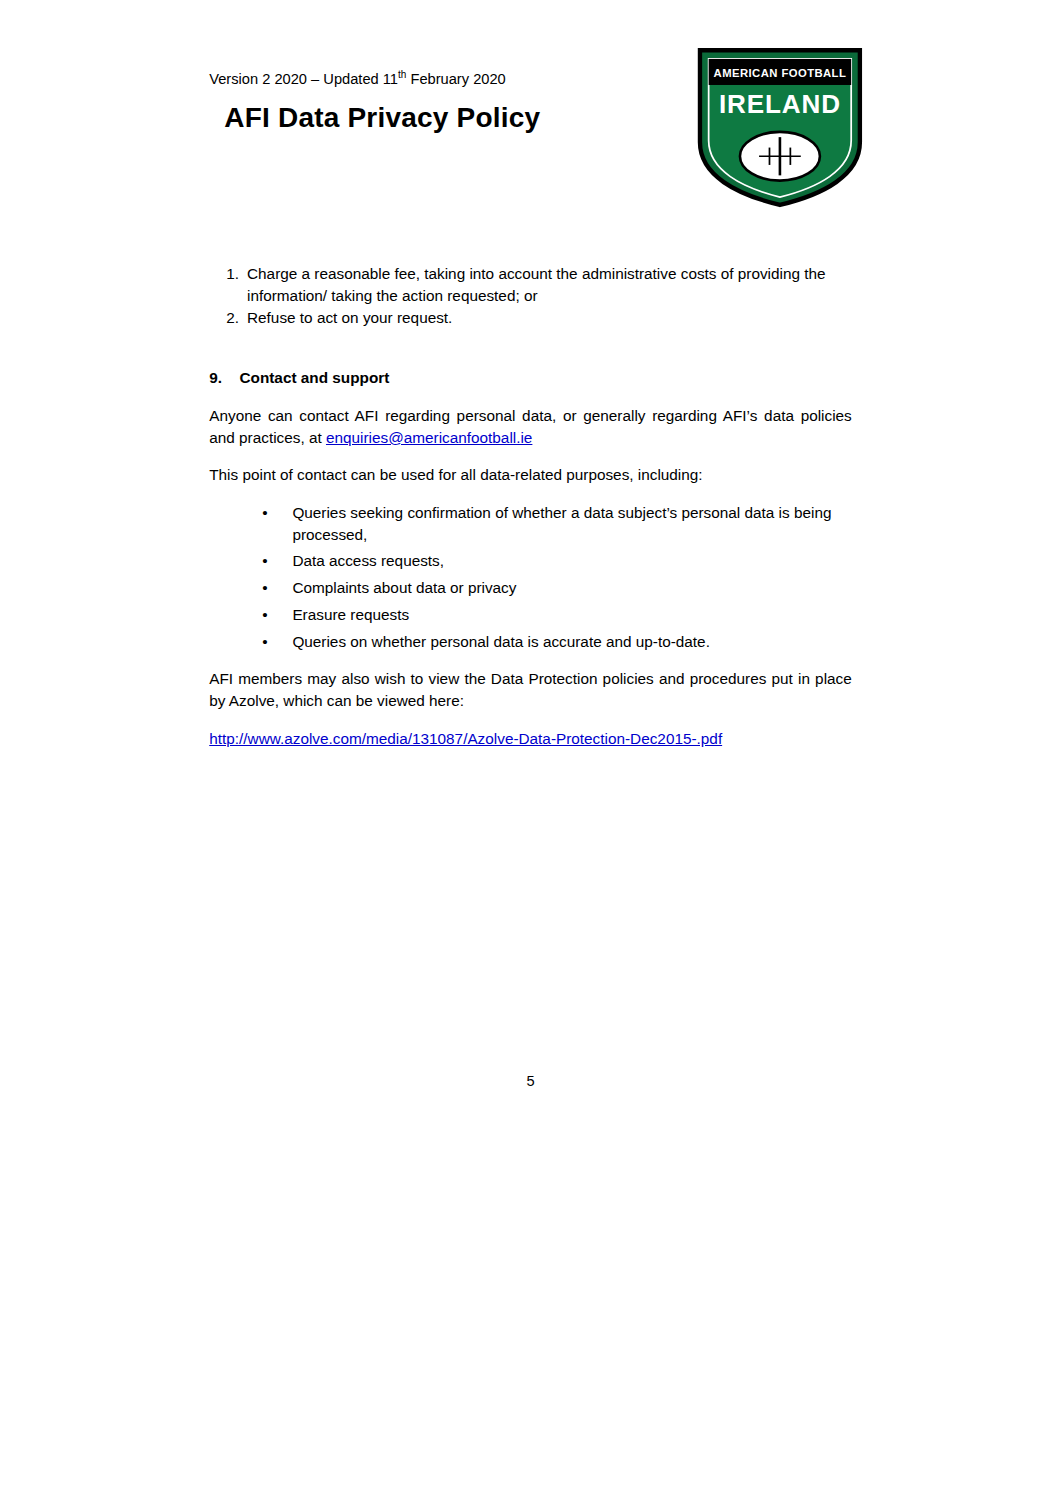Version 2 2020 – Updated 11th February 2020
AFI Data Privacy Policy
American Football Ireland AMERICAN FOOTBALL IRELAND
Charge a reasonable fee, taking into account the administrative costs of providing the information/ taking the action requested; or
Refuse to act on your request.
9. Contact and support
Anyone can contact AFI regarding personal data, or generally regarding AFI’s data policies and practices, at enquiries@americanfootball.ie
This point of contact can be used for all data-related purposes, including:
Queries seeking confirmation of whether a data subject’s personal data is being processed,
Data access requests,
Complaints about data or privacy
Erasure requests
Queries on whether personal data is accurate and up-to-date.
AFI members may also wish to view the Data Protection policies and procedures put in place by Azolve, which can be viewed here:
http://www.azolve.com/media/131087/Azolve-Data-Protection-Dec2015-.pdf
5